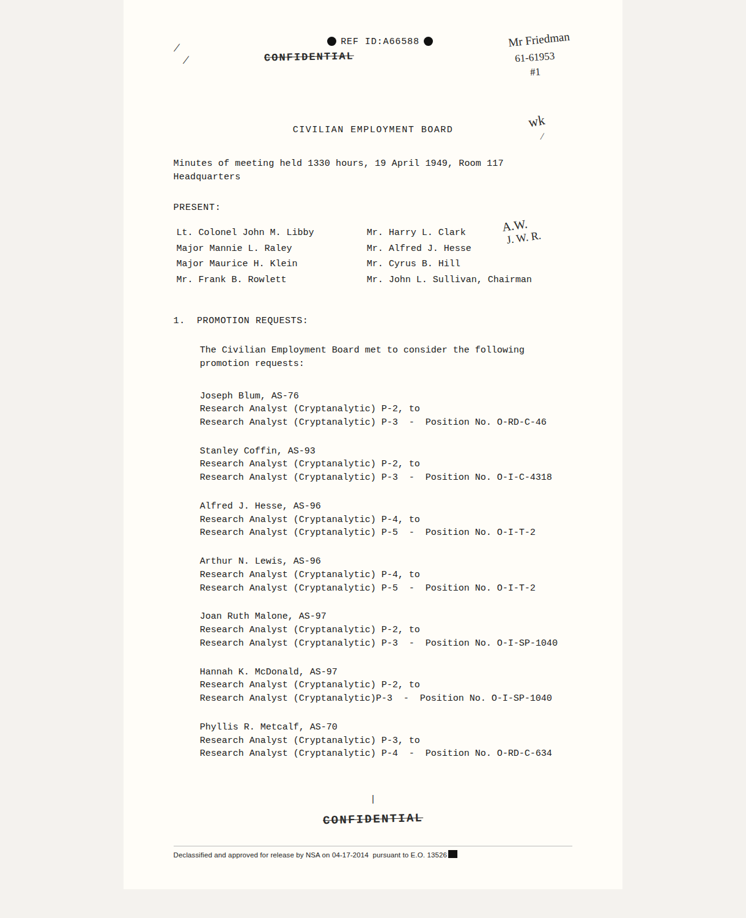/ /
REF ID:A66588
CONFIDENTIAL
Mr Friedman
61-61953
#1
wk ⁄
CIVILIAN EMPLOYMENT BOARD
Minutes of meeting held 1330 hours, 19 April 1949, Room 117 Headquarters
PRESENT:
A.W. J. W. R.
| Lt. Colonel John M. Libby | Mr. Harry L. Clark |
| Major Mannie L. Raley | Mr. Alfred J. Hesse |
| Major Maurice H. Klein | Mr. Cyrus B. Hill |
| Mr. Frank B. Rowlett | Mr. John L. Sullivan, Chairman |
1. PROMOTION REQUESTS:
The Civilian Employment Board met to consider the following promotion requests:
Joseph Blum, AS-76
Research Analyst (Cryptanalytic) P-2, to
Research Analyst (Cryptanalytic) P-3 - Position No. O-RD-C-46
Stanley Coffin, AS-93
Research Analyst (Cryptanalytic) P-2, to
Research Analyst (Cryptanalytic) P-3 - Position No. O-I-C-4318
Alfred J. Hesse, AS-96
Research Analyst (Cryptanalytic) P-4, to
Research Analyst (Cryptanalytic) P-5 - Position No. O-I-T-2
Arthur N. Lewis, AS-96
Research Analyst (Cryptanalytic) P-4, to
Research Analyst (Cryptanalytic) P-5 - Position No. O-I-T-2
Joan Ruth Malone, AS-97
Research Analyst (Cryptanalytic) P-2, to
Research Analyst (Cryptanalytic) P-3 - Position No. O-I-SP-1040
Hannah K. McDonald, AS-97
Research Analyst (Cryptanalytic) P-2, to
Research Analyst (Cryptanalytic)P-3 - Position No. O-I-SP-1040
Phyllis R. Metcalf, AS-70
Research Analyst (Cryptanalytic) P-3, to
Research Analyst (Cryptanalytic) P-4 - Position No. O-RD-C-634
| CONFIDENTIAL
Declassified and approved for release by NSA on 04-17-2014 pursuant to E.O. 13526